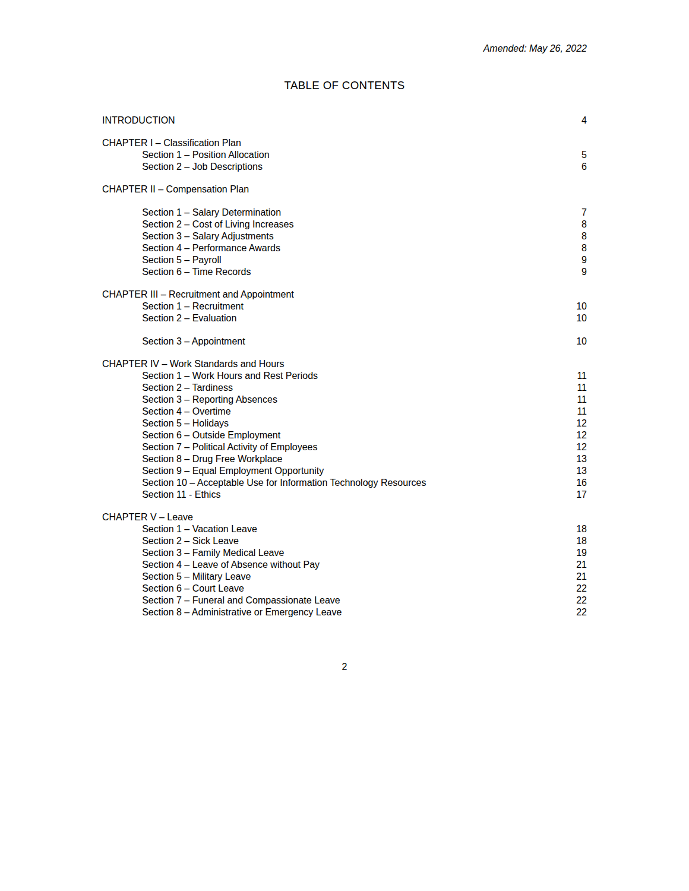Amended: May 26, 2022
TABLE OF CONTENTS
| INTRODUCTION | 4 |
| CHAPTER I – Classification Plan | |
| Section 1 – Position Allocation | 5 |
| Section 2 – Job Descriptions | 6 |
| CHAPTER II – Compensation Plan | |
| Section 1 – Salary Determination | 7 |
| Section 2 – Cost of Living Increases | 8 |
| Section 3 – Salary Adjustments | 8 |
| Section 4 – Performance Awards | 8 |
| Section 5 – Payroll | 9 |
| Section 6 – Time Records | 9 |
| CHAPTER III – Recruitment and Appointment | |
| Section 1 – Recruitment | 10 |
| Section 2 – Evaluation | 10 |
| Section 3 – Appointment | 10 |
| CHAPTER IV – Work Standards and Hours | |
| Section 1 – Work Hours and Rest Periods | 11 |
| Section 2 – Tardiness | 11 |
| Section 3 – Reporting Absences | 11 |
| Section 4 – Overtime | 11 |
| Section 5 – Holidays | 12 |
| Section 6 – Outside Employment | 12 |
| Section 7 – Political Activity of Employees | 12 |
| Section 8 – Drug Free Workplace | 13 |
| Section 9 – Equal Employment Opportunity | 13 |
| Section 10 – Acceptable Use for Information Technology Resources | 16 |
| Section 11 - Ethics | 17 |
| CHAPTER V – Leave | |
| Section 1 – Vacation Leave | 18 |
| Section 2 – Sick Leave | 18 |
| Section 3 – Family Medical Leave | 19 |
| Section 4 – Leave of Absence without Pay | 21 |
| Section 5 – Military Leave | 21 |
| Section 6 – Court Leave | 22 |
| Section 7 – Funeral and Compassionate Leave | 22 |
| Section 8 – Administrative or Emergency Leave | 22 |
2